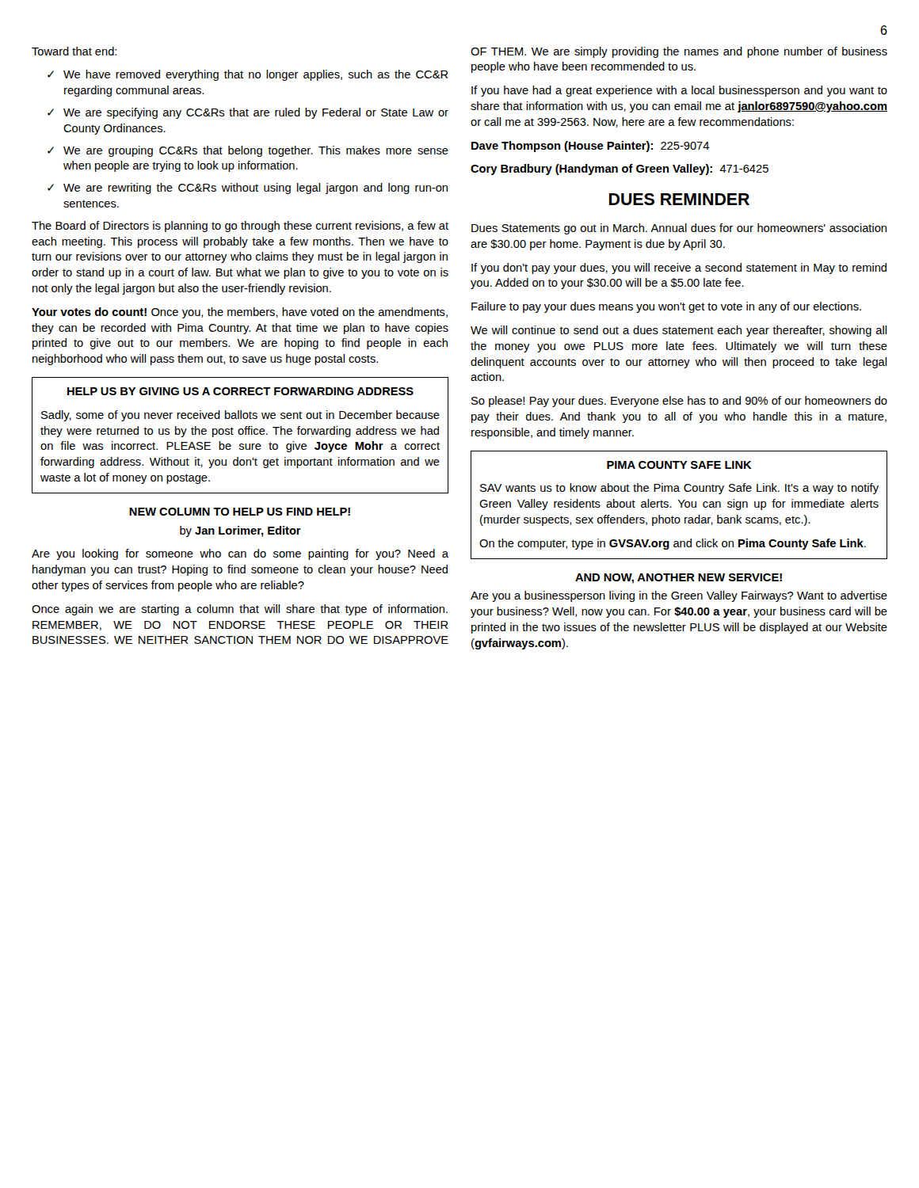6
Toward that end:
We have removed everything that no longer applies, such as the CC&R regarding communal areas.
We are specifying any CC&Rs that are ruled by Federal or State Law or County Ordinances.
We are grouping CC&Rs that belong together. This makes more sense when people are trying to look up information.
We are rewriting the CC&Rs without using legal jargon and long run-on sentences.
The Board of Directors is planning to go through these current revisions, a few at each meeting. This process will probably take a few months. Then we have to turn our revisions over to our attorney who claims they must be in legal jargon in order to stand up in a court of law. But what we plan to give to you to vote on is not only the legal jargon but also the user-friendly revision.
Your votes do count! Once you, the members, have voted on the amendments, they can be recorded with Pima Country. At that time we plan to have copies printed to give out to our members. We are hoping to find people in each neighborhood who will pass them out, to save us huge postal costs.
HELP US BY GIVING US A CORRECT FORWARDING ADDRESS
Sadly, some of you never received ballots we sent out in December because they were returned to us by the post office. The forwarding address we had on file was incorrect. PLEASE be sure to give Joyce Mohr a correct forwarding address. Without it, you don't get important information and we waste a lot of money on postage.
NEW COLUMN TO HELP US FIND HELP!
by Jan Lorimer, Editor
Are you looking for someone who can do some painting for you? Need a handyman you can trust? Hoping to find someone to clean your house? Need other types of services from people who are reliable?
Once again we are starting a column that will share that type of information. REMEMBER, WE DO NOT ENDORSE THESE PEOPLE OR THEIR BUSINESSES. WE NEITHER SANCTION THEM NOR DO WE DISAPPROVE OF THEM. We are simply providing the names and phone number of business people who have been recommended to us.
If you have had a great experience with a local businessperson and you want to share that information with us, you can email me at janlor6897590@yahoo.com or call me at 399-2563. Now, here are a few recommendations:
Dave Thompson (House Painter): 225-9074
Cory Bradbury (Handyman of Green Valley): 471-6425
DUES REMINDER
Dues Statements go out in March. Annual dues for our homeowners' association are $30.00 per home. Payment is due by April 30.
If you don't pay your dues, you will receive a second statement in May to remind you. Added on to your $30.00 will be a $5.00 late fee.
Failure to pay your dues means you won't get to vote in any of our elections.
We will continue to send out a dues statement each year thereafter, showing all the money you owe PLUS more late fees. Ultimately we will turn these delinquent accounts over to our attorney who will then proceed to take legal action.
So please! Pay your dues. Everyone else has to and 90% of our homeowners do pay their dues. And thank you to all of you who handle this in a mature, responsible, and timely manner.
PIMA COUNTY SAFE LINK
SAV wants us to know about the Pima Country Safe Link. It's a way to notify Green Valley residents about alerts. You can sign up for immediate alerts (murder suspects, sex offenders, photo radar, bank scams, etc.).
On the computer, type in GVSAV.org and click on Pima County Safe Link.
AND NOW, ANOTHER NEW SERVICE!
Are you a businessperson living in the Green Valley Fairways? Want to advertise your business? Well, now you can. For $40.00 a year, your business card will be printed in the two issues of the newsletter PLUS will be displayed at our Website (gvfairways.com).